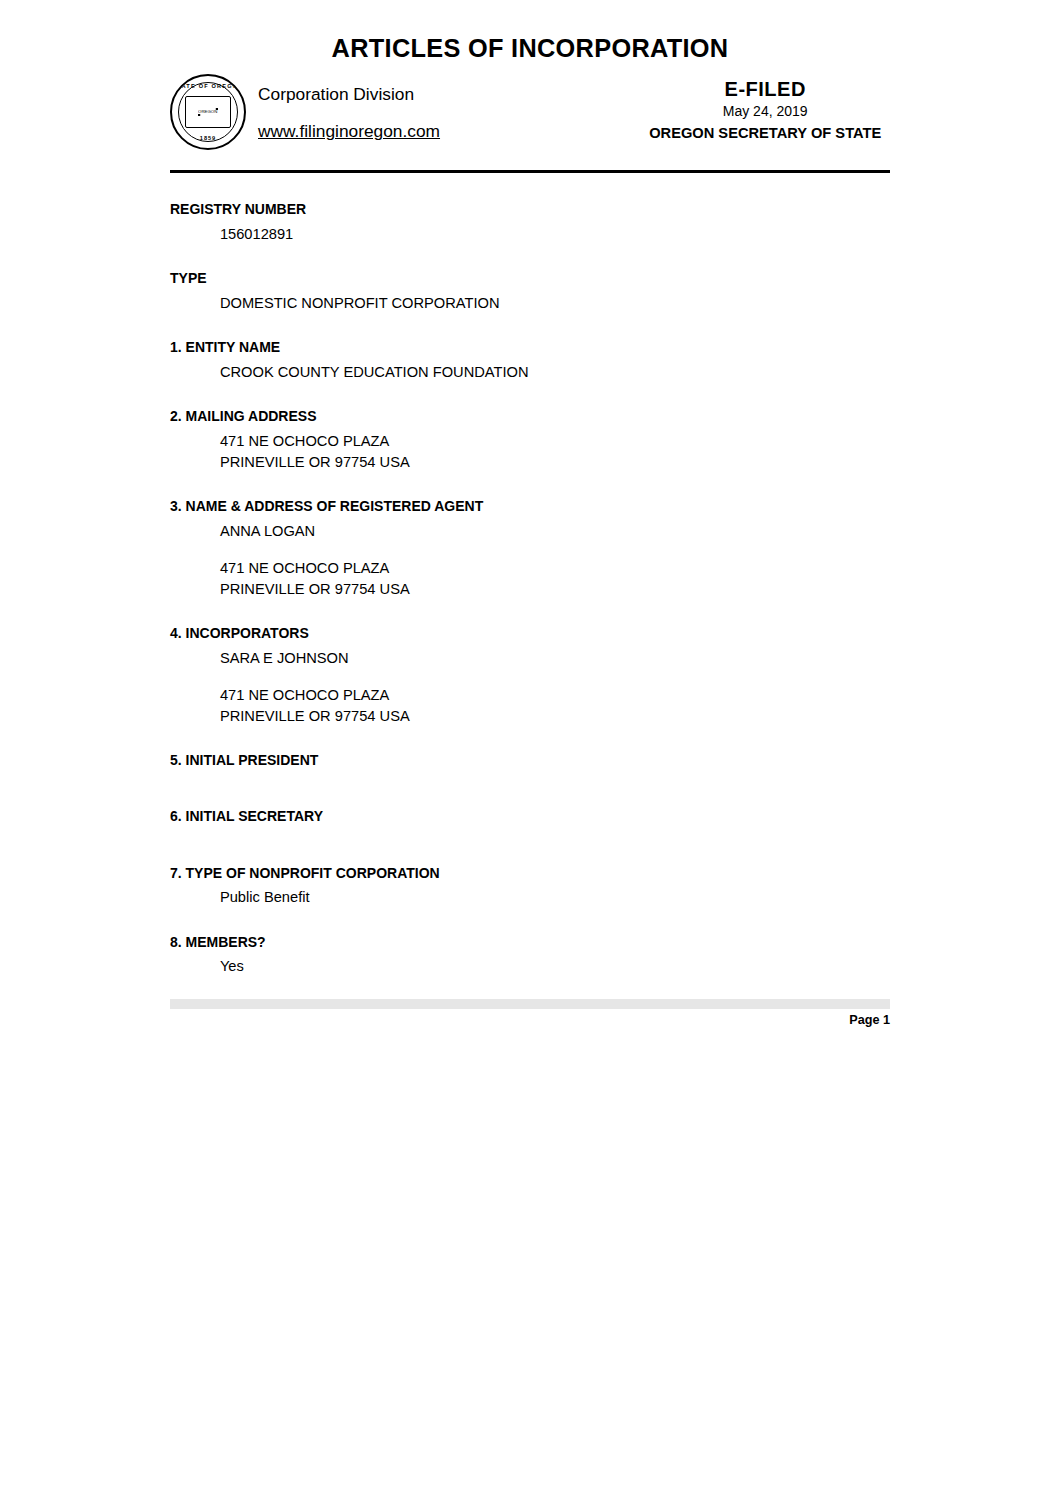ARTICLES OF INCORPORATION
STATE OF OREGON
OREGON
1859
Corporation Division
www.filinginoregon.com
E-FILED
May 24, 2019
OREGON SECRETARY OF STATE
REGISTRY NUMBER
156012891
TYPE
DOMESTIC NONPROFIT CORPORATION
1. ENTITY NAME
CROOK COUNTY EDUCATION FOUNDATION
2. MAILING ADDRESS
471 NE OCHOCO PLAZA
PRINEVILLE OR 97754 USA
3. NAME & ADDRESS OF REGISTERED AGENT
ANNA LOGAN
471 NE OCHOCO PLAZA
PRINEVILLE OR 97754 USA
4. INCORPORATORS
SARA E JOHNSON
471 NE OCHOCO PLAZA
PRINEVILLE OR 97754 USA
5. INITIAL PRESIDENT
6. INITIAL SECRETARY
7. TYPE OF NONPROFIT CORPORATION
Public Benefit
8. MEMBERS?
Yes
Page 1